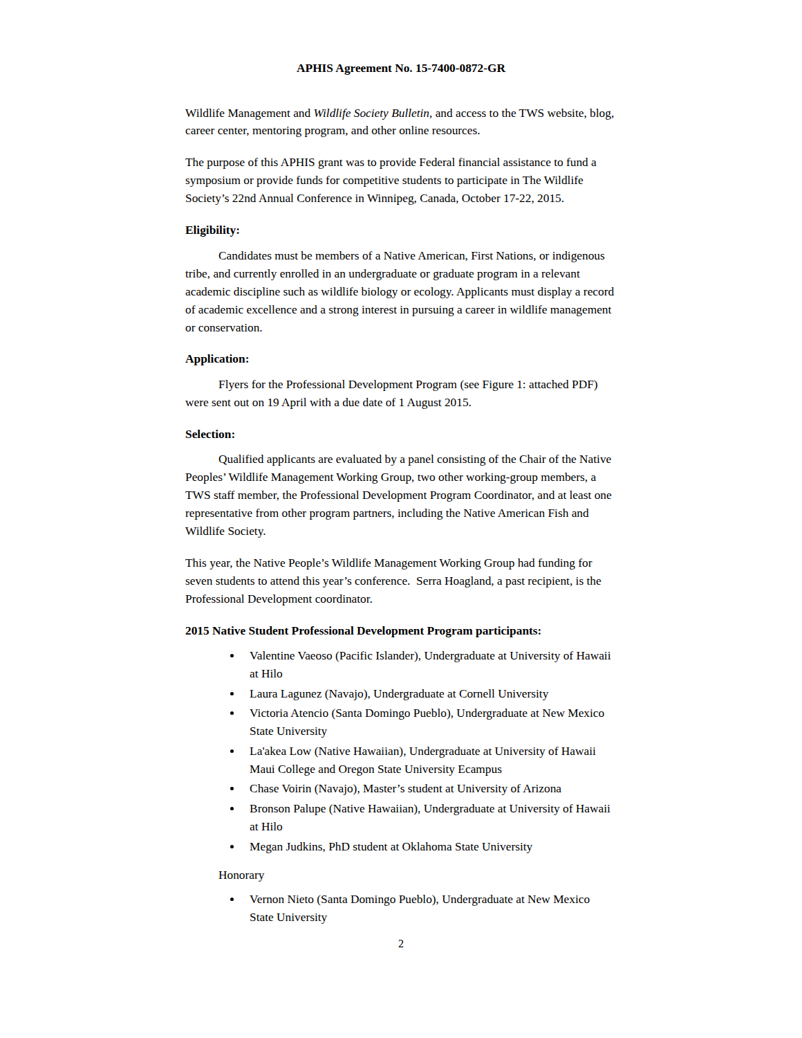APHIS Agreement No. 15-7400-0872-GR
Wildlife Management and Wildlife Society Bulletin, and access to the TWS website, blog, career center, mentoring program, and other online resources.
The purpose of this APHIS grant was to provide Federal financial assistance to fund a symposium or provide funds for competitive students to participate in The Wildlife Society’s 22nd Annual Conference in Winnipeg, Canada, October 17-22, 2015.
Eligibility:
Candidates must be members of a Native American, First Nations, or indigenous tribe, and currently enrolled in an undergraduate or graduate program in a relevant academic discipline such as wildlife biology or ecology. Applicants must display a record of academic excellence and a strong interest in pursuing a career in wildlife management or conservation.
Application:
Flyers for the Professional Development Program (see Figure 1: attached PDF) were sent out on 19 April with a due date of 1 August 2015.
Selection:
Qualified applicants are evaluated by a panel consisting of the Chair of the Native Peoples’ Wildlife Management Working Group, two other working-group members, a TWS staff member, the Professional Development Program Coordinator, and at least one representative from other program partners, including the Native American Fish and Wildlife Society.
This year, the Native People’s Wildlife Management Working Group had funding for seven students to attend this year’s conference. Serra Hoagland, a past recipient, is the Professional Development coordinator.
2015 Native Student Professional Development Program participants:
Valentine Vaeoso (Pacific Islander), Undergraduate at University of Hawaii at Hilo
Laura Lagunez (Navajo), Undergraduate at Cornell University
Victoria Atencio (Santa Domingo Pueblo), Undergraduate at New Mexico State University
La'akea Low (Native Hawaiian), Undergraduate at University of Hawaii Maui College and Oregon State University Ecampus
Chase Voirin (Navajo), Master’s student at University of Arizona
Bronson Palupe (Native Hawaiian), Undergraduate at University of Hawaii at Hilo
Megan Judkins, PhD student at Oklahoma State University
Honorary
Vernon Nieto (Santa Domingo Pueblo), Undergraduate at New Mexico State University
2